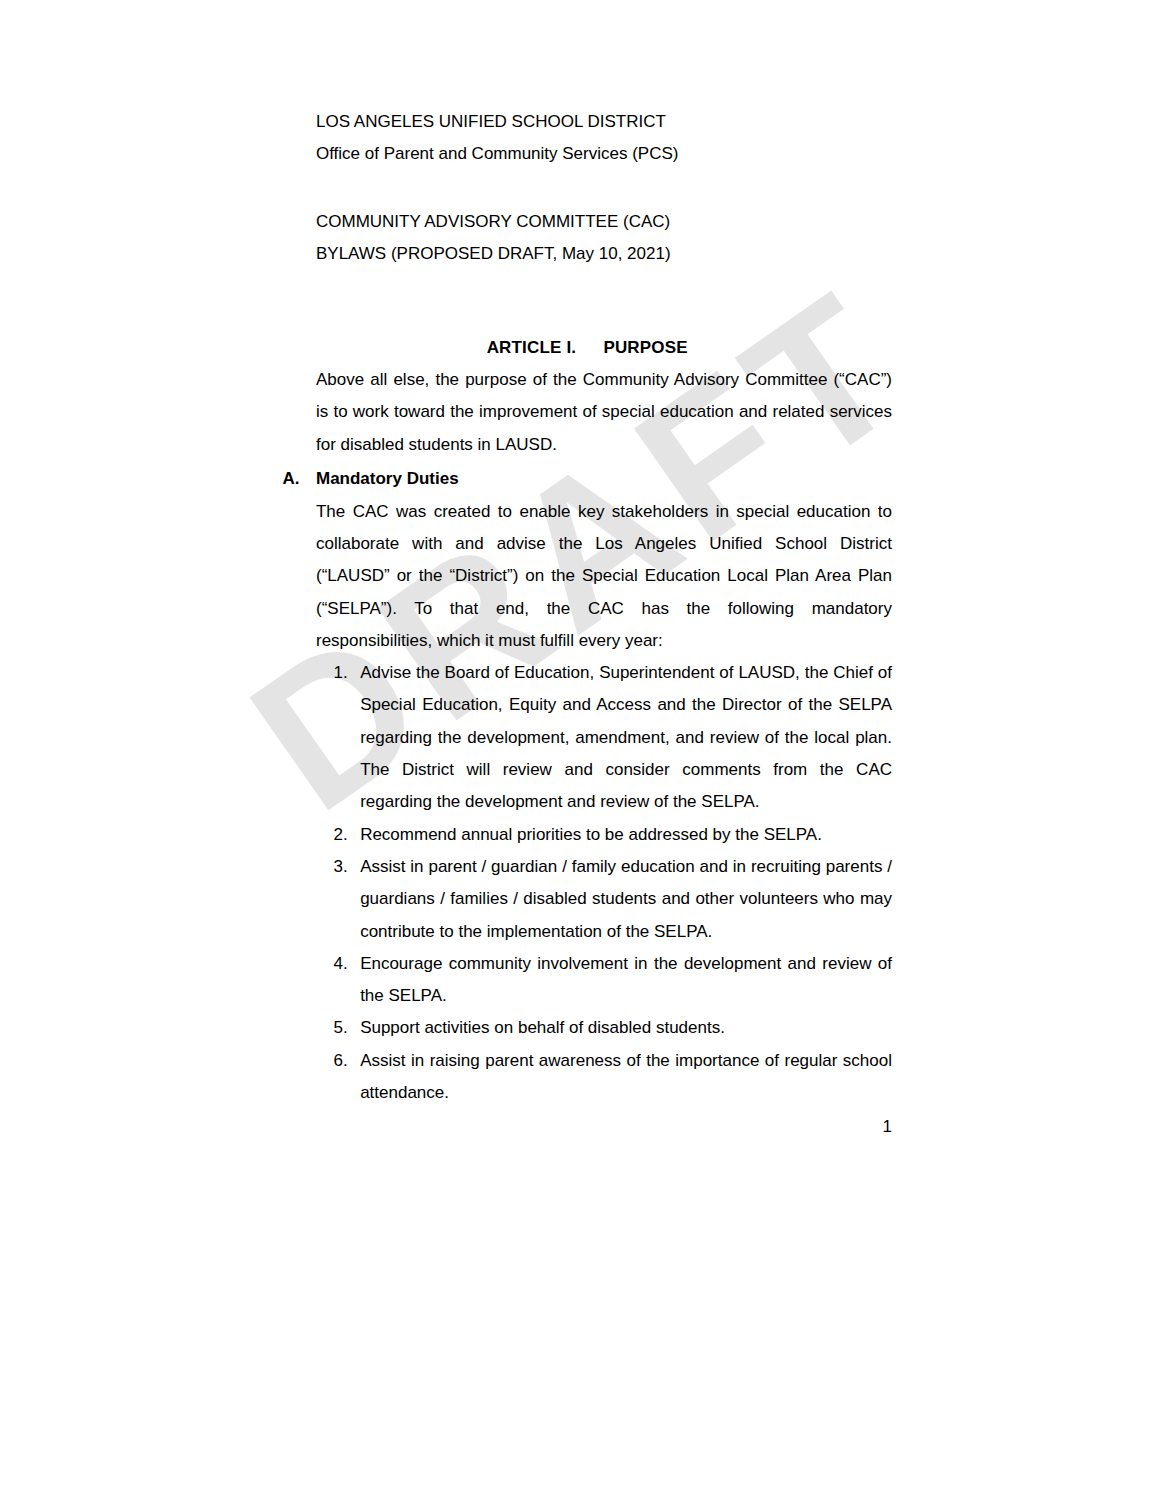DRAFT
LOS ANGELES UNIFIED SCHOOL DISTRICT
Office of Parent and Community Services (PCS)
COMMUNITY ADVISORY COMMITTEE (CAC)
BYLAWS (PROPOSED DRAFT, May 10, 2021)
ARTICLE I. PURPOSE
Above all else, the purpose of the Community Advisory Committee (“CAC”) is to work toward the improvement of special education and related services for disabled students in LAUSD.
A.
Mandatory Duties
The CAC was created to enable key stakeholders in special education to collaborate with and advise the Los Angeles Unified School District (“LAUSD” or the “District”) on the Special Education Local Plan Area Plan (“SELPA”). To that end, the CAC has the following mandatory responsibilities, which it must fulfill every year:
Advise the Board of Education, Superintendent of LAUSD, the Chief of Special Education, Equity and Access and the Director of the SELPA regarding the development, amendment, and review of the local plan. The District will review and consider comments from the CAC regarding the development and review of the SELPA.
Recommend annual priorities to be addressed by the SELPA.
Assist in parent / guardian / family education and in recruiting parents / guardians / families / disabled students and other volunteers who may contribute to the implementation of the SELPA.
Encourage community involvement in the development and review of the SELPA.
Support activities on behalf of disabled students.
Assist in raising parent awareness of the importance of regular school attendance.
1